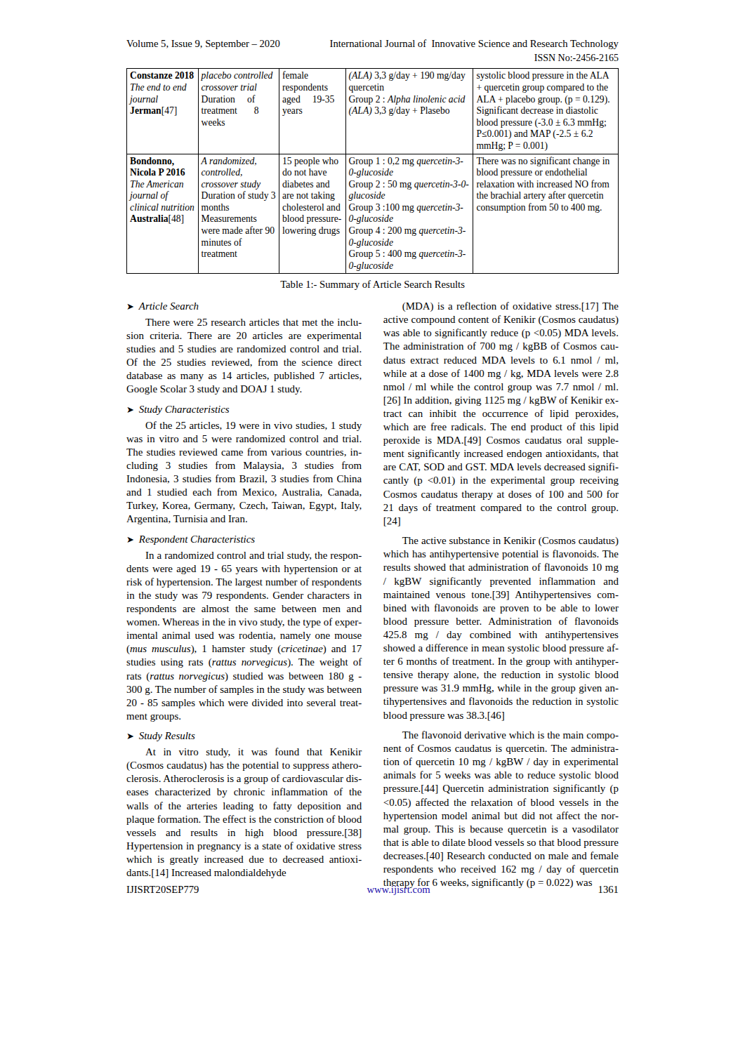Volume 5, Issue 9, September – 2020
International Journal of Innovative Science and Research Technology
ISSN No:-2456-2165
| Constanze 2018 The end to end journal Jerman [47] | placebo controlled crossover trial Duration of treatment 8 weeks | female respondents aged 19-35 years | (ALA) 3,3 g/day + 190 mg/day quercetin Group 2 : Alpha linolenic acid (ALA) 3,3 g/day + Plasebo | systolic blood pressure in the ALA + quercetin group compared to the ALA + placebo group. (p = 0.129). Significant decrease in diastolic blood pressure (-3.0 ± 6.3 mmHg; P≤0.001) and MAP (-2.5 ± 6.2 mmHg; P = 0.001) |
| Bondonno, Nicola P 2016 The American journal of clinical nutrition Australia [48] | A randomized, controlled, crossover study Duration of study 3 months Measurements were made after 90 minutes of treatment | 15 people who do not have diabetes and are not taking cholesterol and blood pressure-lowering drugs | Group 1 : 0,2 mg quercetin-3-0-glucoside Group 2 : 50 mg quercetin-3-0-glucoside Group 3 :100 mg quercetin-3-0-glucoside Group 4 : 200 mg quercetin-3-0-glucoside Group 5 : 400 mg quercetin-3-0-glucoside | There was no significant change in blood pressure or endothelial relaxation with increased NO from the brachial artery after quercetin consumption from 50 to 400 mg. |
Table 1:- Summary of Article Search Results
Article Search
There were 25 research articles that met the inclusion criteria. There are 20 articles are experimental studies and 5 studies are randomized control and trial. Of the 25 studies reviewed, from the science direct database as many as 14 articles, published 7 articles, Google Scolar 3 study and DOAJ 1 study.
Study Characteristics
Of the 25 articles, 19 were in vivo studies, 1 study was in vitro and 5 were randomized control and trial. The studies reviewed came from various countries, including 3 studies from Malaysia, 3 studies from Indonesia, 3 studies from Brazil, 3 studies from China and 1 studied each from Mexico, Australia, Canada, Turkey, Korea, Germany, Czech, Taiwan, Egypt, Italy, Argentina, Turnisia and Iran.
Respondent Characteristics
In a randomized control and trial study, the respondents were aged 19 - 65 years with hypertension or at risk of hypertension. The largest number of respondents in the study was 79 respondents. Gender characters in respondents are almost the same between men and women. Whereas in the in vivo study, the type of experimental animal used was rodentia, namely one mouse (mus musculus), 1 hamster study (cricetinae) and 17 studies using rats (rattus norvegicus). The weight of rats (rattus norvegicus) studied was between 180 g - 300 g. The number of samples in the study was between 20 - 85 samples which were divided into several treatment groups.
Study Results
At in vitro study, it was found that Kenikir (Cosmos caudatus) has the potential to suppress atheroclerosis. Atheroclerosis is a group of cardiovascular diseases characterized by chronic inflammation of the walls of the arteries leading to fatty deposition and plaque formation. The effect is the constriction of blood vessels and results in high blood pressure.[38] Hypertension in pregnancy is a state of oxidative stress which is greatly increased due to decreased antioxidants.[14] Increased malondialdehyde
(MDA) is a reflection of oxidative stress.[17] The active compound content of Kenikir (Cosmos caudatus) was able to significantly reduce (p <0.05) MDA levels. The administration of 700 mg / kgBB of Cosmos caudatus extract reduced MDA levels to 6.1 nmol / ml, while at a dose of 1400 mg / kg, MDA levels were 2.8 nmol / ml while the control group was 7.7 nmol / ml.[26] In addition, giving 1125 mg / kgBW of Kenikir extract can inhibit the occurrence of lipid peroxides, which are free radicals. The end product of this lipid peroxide is MDA.[49] Cosmos caudatus oral supplement significantly increased endogen antioxidants, that are CAT, SOD and GST. MDA levels decreased significantly (p <0.01) in the experimental group receiving Cosmos caudatus therapy at doses of 100 and 500 for 21 days of treatment compared to the control group.[24]
The active substance in Kenikir (Cosmos caudatus) which has antihypertensive potential is flavonoids. The results showed that administration of flavonoids 10 mg / kgBW significantly prevented inflammation and maintained venous tone.[39] Antihypertensives combined with flavonoids are proven to be able to lower blood pressure better. Administration of flavonoids 425.8 mg / day combined with antihypertensives showed a difference in mean systolic blood pressure after 6 months of treatment. In the group with antihypertensive therapy alone, the reduction in systolic blood pressure was 31.9 mmHg, while in the group given antihypertensives and flavonoids the reduction in systolic blood pressure was 38.3.[46]
The flavonoid derivative which is the main component of Cosmos caudatus is quercetin. The administration of quercetin 10 mg / kgBW / day in experimental animals for 5 weeks was able to reduce systolic blood pressure.[44] Quercetin administration significantly (p <0.05) affected the relaxation of blood vessels in the hypertension model animal but did not affect the normal group. This is because quercetin is a vasodilator that is able to dilate blood vessels so that blood pressure decreases.[40] Research conducted on male and female respondents who received 162 mg / day of quercetin therapy for 6 weeks, significantly (p = 0.022) was
IJISRT20SEP779
www.ijisrt.com
1361